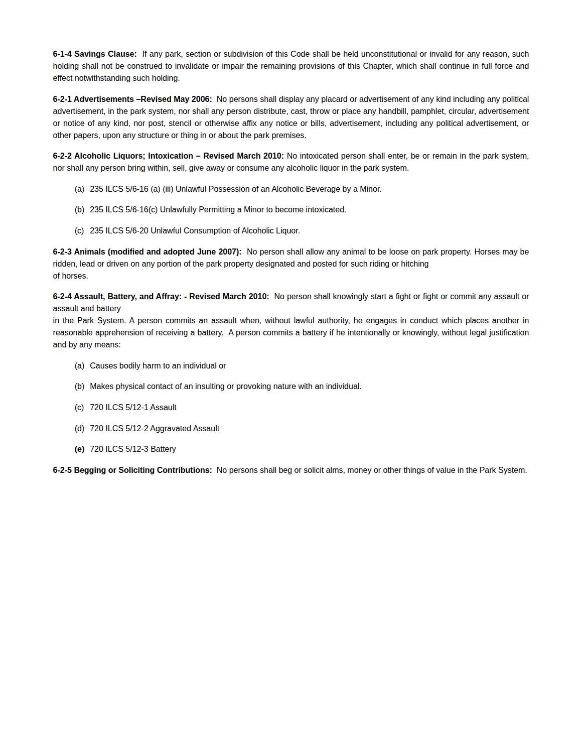6-1-4 Savings Clause: If any park, section or subdivision of this Code shall be held unconstitutional or invalid for any reason, such holding shall not be construed to invalidate or impair the remaining provisions of this Chapter, which shall continue in full force and effect notwithstanding such holding.
6-2-1 Advertisements –Revised May 2006: No persons shall display any placard or advertisement of any kind including any political advertisement, in the park system, nor shall any person distribute, cast, throw or place any handbill, pamphlet, circular, advertisement or notice of any kind, nor post, stencil or otherwise affix any notice or bills, advertisement, including any political advertisement, or other papers, upon any structure or thing in or about the park premises.
6-2-2 Alcoholic Liquors; Intoxication – Revised March 2010: No intoxicated person shall enter, be or remain in the park system, nor shall any person bring within, sell, give away or consume any alcoholic liquor in the park system.
(a) 235 ILCS 5/6-16 (a) (iii) Unlawful Possession of an Alcoholic Beverage by a Minor.
(b) 235 ILCS 5/6-16(c) Unlawfully Permitting a Minor to become intoxicated.
(c) 235 ILCS 5/6-20 Unlawful Consumption of Alcoholic Liquor.
6-2-3 Animals (modified and adopted June 2007): No person shall allow any animal to be loose on park property. Horses may be ridden, lead or driven on any portion of the park property designated and posted for such riding or hitching
of horses.
6-2-4 Assault, Battery, and Affray: - Revised March 2010: No person shall knowingly start a fight or fight or commit any assault or assault and battery
in the Park System. A person commits an assault when, without lawful authority, he engages in conduct which places another in reasonable apprehension of receiving a battery. A person commits a battery if he intentionally or knowingly, without legal justification and by any means:
(a) Causes bodily harm to an individual or
(b) Makes physical contact of an insulting or provoking nature with an individual.
(c) 720 ILCS 5/12-1 Assault
(d) 720 ILCS 5/12-2 Aggravated Assault
(e) 720 ILCS 5/12-3 Battery
6-2-5 Begging or Soliciting Contributions: No persons shall beg or solicit alms, money or other things of value in the Park System.